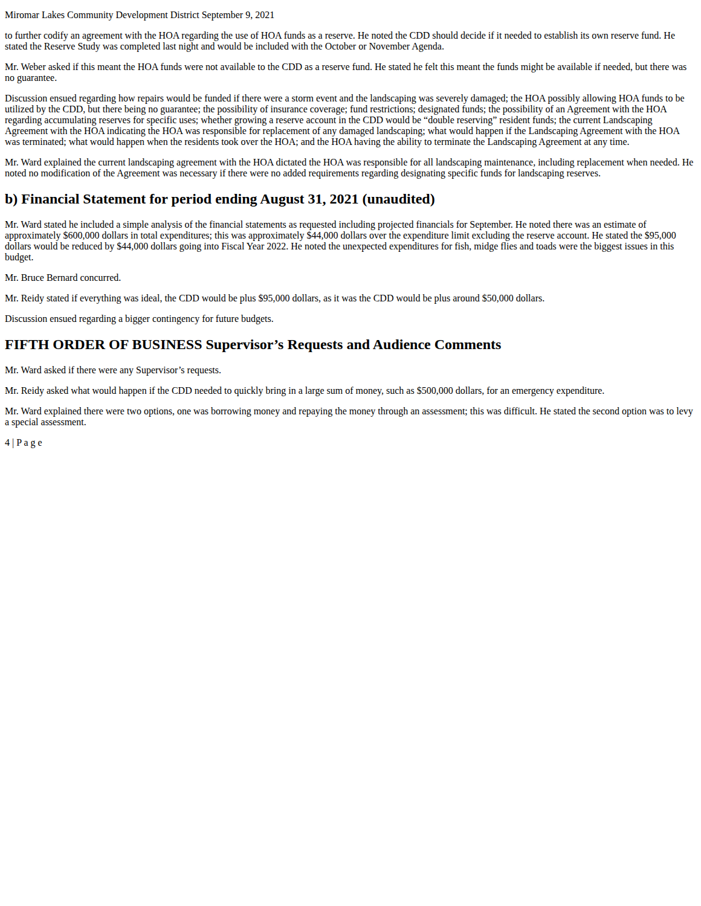Miromar Lakes Community Development District September 9, 2021
to further codify an agreement with the HOA regarding the use of HOA funds as a reserve. He noted the CDD should decide if it needed to establish its own reserve fund. He stated the Reserve Study was completed last night and would be included with the October or November Agenda.
Mr. Weber asked if this meant the HOA funds were not available to the CDD as a reserve fund. He stated he felt this meant the funds might be available if needed, but there was no guarantee.
Discussion ensued regarding how repairs would be funded if there were a storm event and the landscaping was severely damaged; the HOA possibly allowing HOA funds to be utilized by the CDD, but there being no guarantee; the possibility of insurance coverage; fund restrictions; designated funds; the possibility of an Agreement with the HOA regarding accumulating reserves for specific uses; whether growing a reserve account in the CDD would be “double reserving” resident funds; the current Landscaping Agreement with the HOA indicating the HOA was responsible for replacement of any damaged landscaping; what would happen if the Landscaping Agreement with the HOA was terminated; what would happen when the residents took over the HOA; and the HOA having the ability to terminate the Landscaping Agreement at any time.
Mr. Ward explained the current landscaping agreement with the HOA dictated the HOA was responsible for all landscaping maintenance, including replacement when needed. He noted no modification of the Agreement was necessary if there were no added requirements regarding designating specific funds for landscaping reserves.
b) Financial Statement for period ending August 31, 2021 (unaudited)
Mr. Ward stated he included a simple analysis of the financial statements as requested including projected financials for September. He noted there was an estimate of approximately $600,000 dollars in total expenditures; this was approximately $44,000 dollars over the expenditure limit excluding the reserve account. He stated the $95,000 dollars would be reduced by $44,000 dollars going into Fiscal Year 2022. He noted the unexpected expenditures for fish, midge flies and toads were the biggest issues in this budget.
Mr. Bruce Bernard concurred.
Mr. Reidy stated if everything was ideal, the CDD would be plus $95,000 dollars, as it was the CDD would be plus around $50,000 dollars.
Discussion ensued regarding a bigger contingency for future budgets.
FIFTH ORDER OF BUSINESS Supervisor’s Requests and Audience Comments
Mr. Ward asked if there were any Supervisor’s requests.
Mr. Reidy asked what would happen if the CDD needed to quickly bring in a large sum of money, such as $500,000 dollars, for an emergency expenditure.
Mr. Ward explained there were two options, one was borrowing money and repaying the money through an assessment; this was difficult. He stated the second option was to levy a special assessment.
4 | P a g e